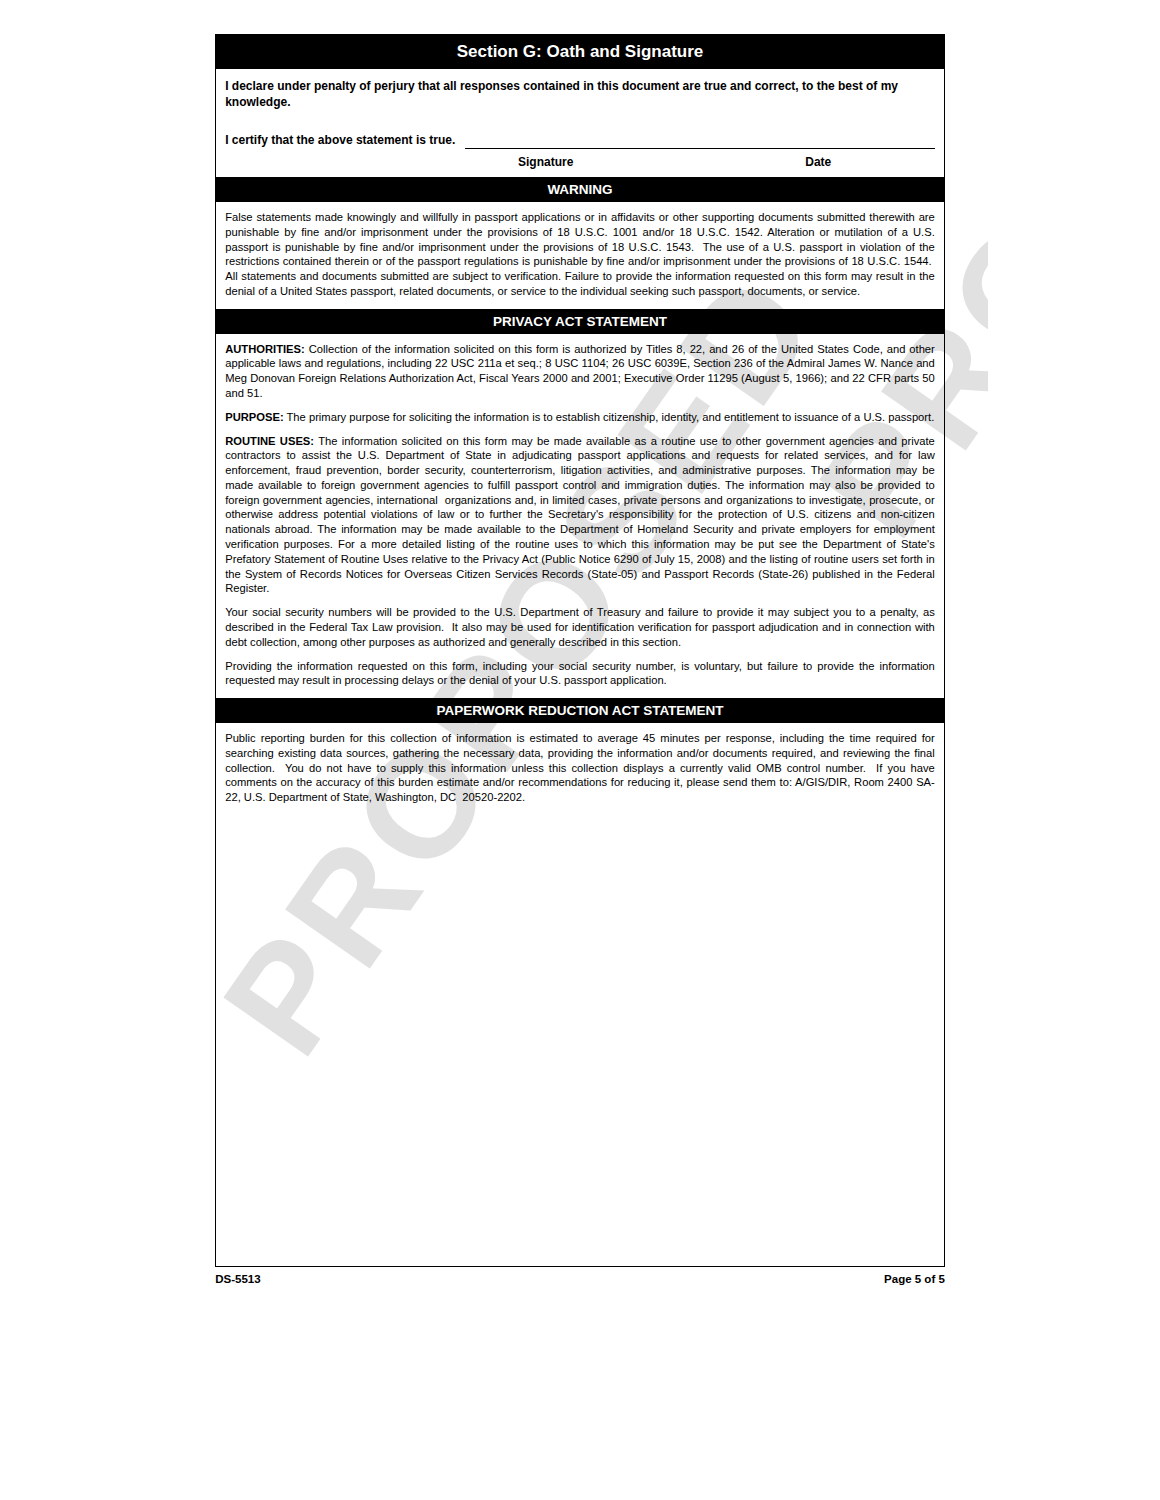PROPOSED PROPOSED
Section G: Oath and Signature
I declare under penalty of perjury that all responses contained in this document are true and correct, to the best of my knowledge.
I certify that the above statement is true.
Signature
Date
WARNING
False statements made knowingly and willfully in passport applications or in affidavits or other supporting documents submitted therewith are punishable by fine and/or imprisonment under the provisions of 18 U.S.C. 1001 and/or 18 U.S.C. 1542. Alteration or mutilation of a U.S. passport is punishable by fine and/or imprisonment under the provisions of 18 U.S.C. 1543. The use of a U.S. passport in violation of the restrictions contained therein or of the passport regulations is punishable by fine and/or imprisonment under the provisions of 18 U.S.C. 1544. All statements and documents submitted are subject to verification. Failure to provide the information requested on this form may result in the denial of a United States passport, related documents, or service to the individual seeking such passport, documents, or service.
PRIVACY ACT STATEMENT
AUTHORITIES: Collection of the information solicited on this form is authorized by Titles 8, 22, and 26 of the United States Code, and other applicable laws and regulations, including 22 USC 211a et seq.; 8 USC 1104; 26 USC 6039E, Section 236 of the Admiral James W. Nance and Meg Donovan Foreign Relations Authorization Act, Fiscal Years 2000 and 2001; Executive Order 11295 (August 5, 1966); and 22 CFR parts 50 and 51.
PURPOSE: The primary purpose for soliciting the information is to establish citizenship, identity, and entitlement to issuance of a U.S. passport.
ROUTINE USES: The information solicited on this form may be made available as a routine use to other government agencies and private contractors to assist the U.S. Department of State in adjudicating passport applications and requests for related services, and for law enforcement, fraud prevention, border security, counterterrorism, litigation activities, and administrative purposes. The information may be made available to foreign government agencies to fulfill passport control and immigration duties. The information may also be provided to foreign government agencies, international organizations and, in limited cases, private persons and organizations to investigate, prosecute, or otherwise address potential violations of law or to further the Secretary's responsibility for the protection of U.S. citizens and non-citizen nationals abroad. The information may be made available to the Department of Homeland Security and private employers for employment verification purposes. For a more detailed listing of the routine uses to which this information may be put see the Department of State's Prefatory Statement of Routine Uses relative to the Privacy Act (Public Notice 6290 of July 15, 2008) and the listing of routine users set forth in the System of Records Notices for Overseas Citizen Services Records (State-05) and Passport Records (State-26) published in the Federal Register.
Your social security numbers will be provided to the U.S. Department of Treasury and failure to provide it may subject you to a penalty, as described in the Federal Tax Law provision. It also may be used for identification verification for passport adjudication and in connection with debt collection, among other purposes as authorized and generally described in this section.
Providing the information requested on this form, including your social security number, is voluntary, but failure to provide the information requested may result in processing delays or the denial of your U.S. passport application.
PAPERWORK REDUCTION ACT STATEMENT
Public reporting burden for this collection of information is estimated to average 45 minutes per response, including the time required for searching existing data sources, gathering the necessary data, providing the information and/or documents required, and reviewing the final collection. You do not have to supply this information unless this collection displays a currently valid OMB control number. If you have comments on the accuracy of this burden estimate and/or recommendations for reducing it, please send them to: A/GIS/DIR, Room 2400 SA-22, U.S. Department of State, Washington, DC 20520-2202.
DS-5513
Page 5 of 5